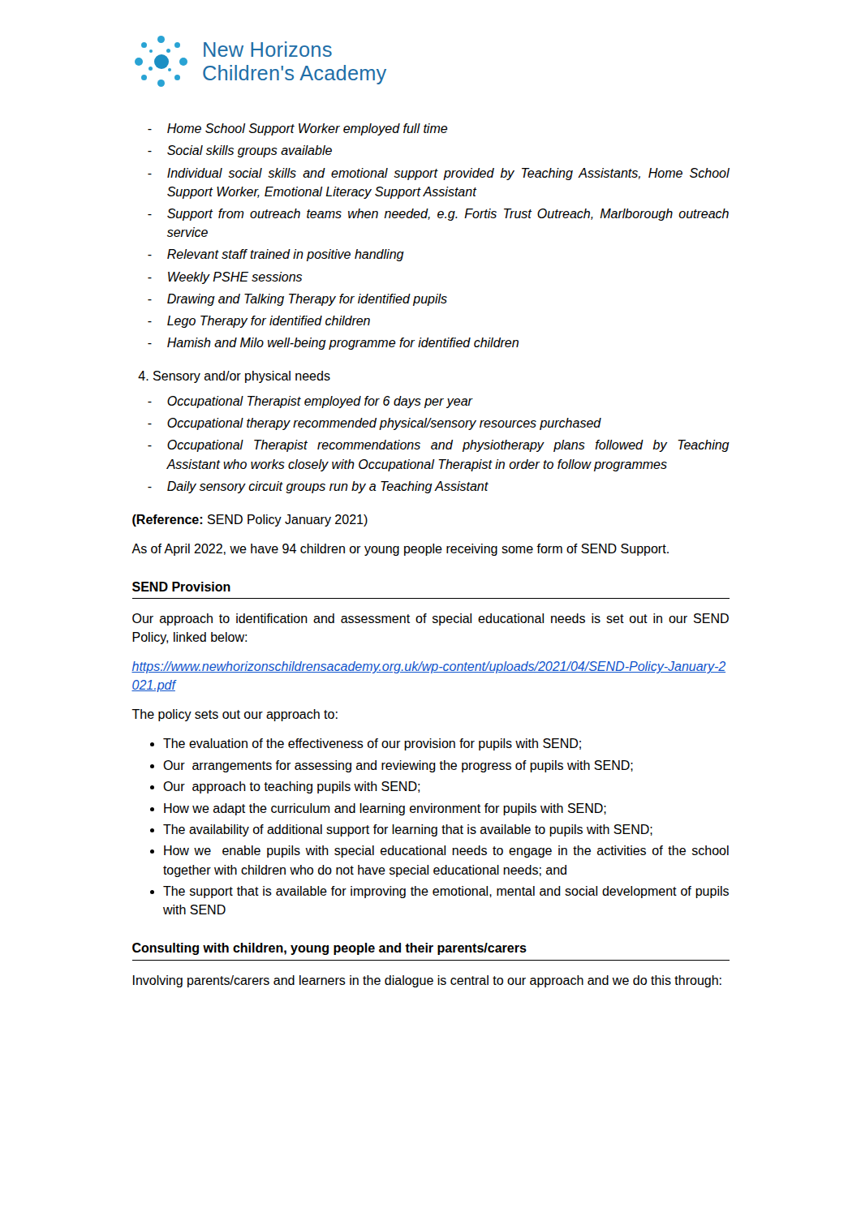New Horizons
Children's Academy
Home School Support Worker employed full time
Social skills groups available
Individual social skills and emotional support provided by Teaching Assistants, Home School Support Worker, Emotional Literacy Support Assistant
Support from outreach teams when needed, e.g. Fortis Trust Outreach, Marlborough outreach service
Relevant staff trained in positive handling
Weekly PSHE sessions
Drawing and Talking Therapy for identified pupils
Lego Therapy for identified children
Hamish and Milo well-being programme for identified children
Sensory and/or physical needs
Occupational Therapist employed for 6 days per year
Occupational therapy recommended physical/sensory resources purchased
Occupational Therapist recommendations and physiotherapy plans followed by Teaching Assistant who works closely with Occupational Therapist in order to follow programmes
Daily sensory circuit groups run by a Teaching Assistant
(Reference: SEND Policy January 2021)
As of April 2022, we have 94 children or young people receiving some form of SEND Support.
SEND Provision
Our approach to identification and assessment of special educational needs is set out in our SEND Policy, linked below:
https://www.newhorizonschildrensacademy.org.uk/wp-content/uploads/2021/04/SEND-Policy-January-2021.pdf
The policy sets out our approach to:
The evaluation of the effectiveness of our provision for pupils with SEND;
Our arrangements for assessing and reviewing the progress of pupils with SEND;
Our approach to teaching pupils with SEND;
How we adapt the curriculum and learning environment for pupils with SEND;
The availability of additional support for learning that is available to pupils with SEND;
How we enable pupils with special educational needs to engage in the activities of the school together with children who do not have special educational needs; and
The support that is available for improving the emotional, mental and social development of pupils with SEND
Consulting with children, young people and their parents/carers
Involving parents/carers and learners in the dialogue is central to our approach and we do this through: